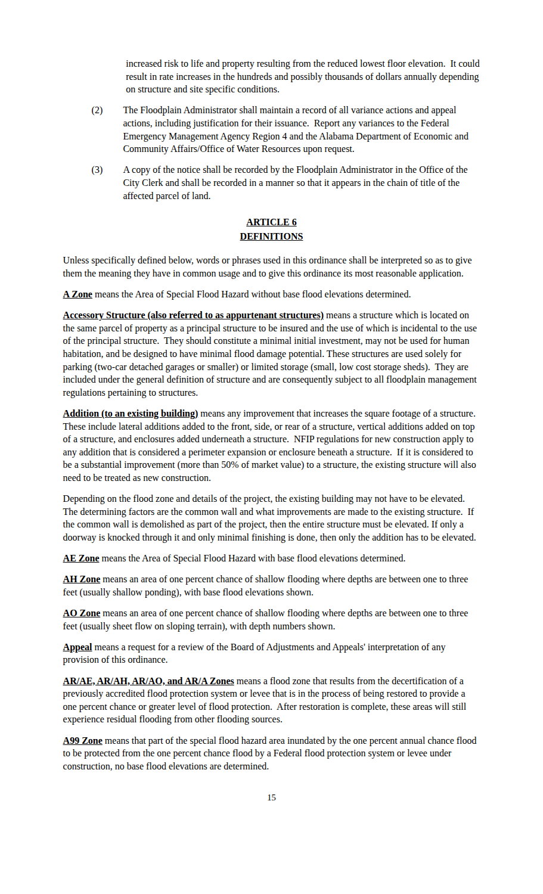increased risk to life and property resulting from the reduced lowest floor elevation. It could result in rate increases in the hundreds and possibly thousands of dollars annually depending on structure and site specific conditions.
(2)
The Floodplain Administrator shall maintain a record of all variance actions and appeal actions, including justification for their issuance. Report any variances to the Federal Emergency Management Agency Region 4 and the Alabama Department of Economic and Community Affairs/Office of Water Resources upon request.
(3)
A copy of the notice shall be recorded by the Floodplain Administrator in the Office of the City Clerk and shall be recorded in a manner so that it appears in the chain of title of the affected parcel of land.
ARTICLE 6
DEFINITIONS
Unless specifically defined below, words or phrases used in this ordinance shall be interpreted so as to give them the meaning they have in common usage and to give this ordinance its most reasonable application.
A Zone means the Area of Special Flood Hazard without base flood elevations determined.
Accessory Structure (also referred to as appurtenant structures) means a structure which is located on the same parcel of property as a principal structure to be insured and the use of which is incidental to the use of the principal structure. They should constitute a minimal initial investment, may not be used for human habitation, and be designed to have minimal flood damage potential. These structures are used solely for parking (two-car detached garages or smaller) or limited storage (small, low cost storage sheds). They are included under the general definition of structure and are consequently subject to all floodplain management regulations pertaining to structures.
Addition (to an existing building) means any improvement that increases the square footage of a structure. These include lateral additions added to the front, side, or rear of a structure, vertical additions added on top of a structure, and enclosures added underneath a structure. NFIP regulations for new construction apply to any addition that is considered a perimeter expansion or enclosure beneath a structure. If it is considered to be a substantial improvement (more than 50% of market value) to a structure, the existing structure will also need to be treated as new construction.
Depending on the flood zone and details of the project, the existing building may not have to be elevated. The determining factors are the common wall and what improvements are made to the existing structure. If the common wall is demolished as part of the project, then the entire structure must be elevated. If only a doorway is knocked through it and only minimal finishing is done, then only the addition has to be elevated.
AE Zone means the Area of Special Flood Hazard with base flood elevations determined.
AH Zone means an area of one percent chance of shallow flooding where depths are between one to three feet (usually shallow ponding), with base flood elevations shown.
AO Zone means an area of one percent chance of shallow flooding where depths are between one to three feet (usually sheet flow on sloping terrain), with depth numbers shown.
Appeal means a request for a review of the Board of Adjustments and Appeals' interpretation of any provision of this ordinance.
AR/AE, AR/AH, AR/AO, and AR/A Zones means a flood zone that results from the decertification of a previously accredited flood protection system or levee that is in the process of being restored to provide a one percent chance or greater level of flood protection. After restoration is complete, these areas will still experience residual flooding from other flooding sources.
A99 Zone means that part of the special flood hazard area inundated by the one percent annual chance flood to be protected from the one percent chance flood by a Federal flood protection system or levee under construction, no base flood elevations are determined.
15